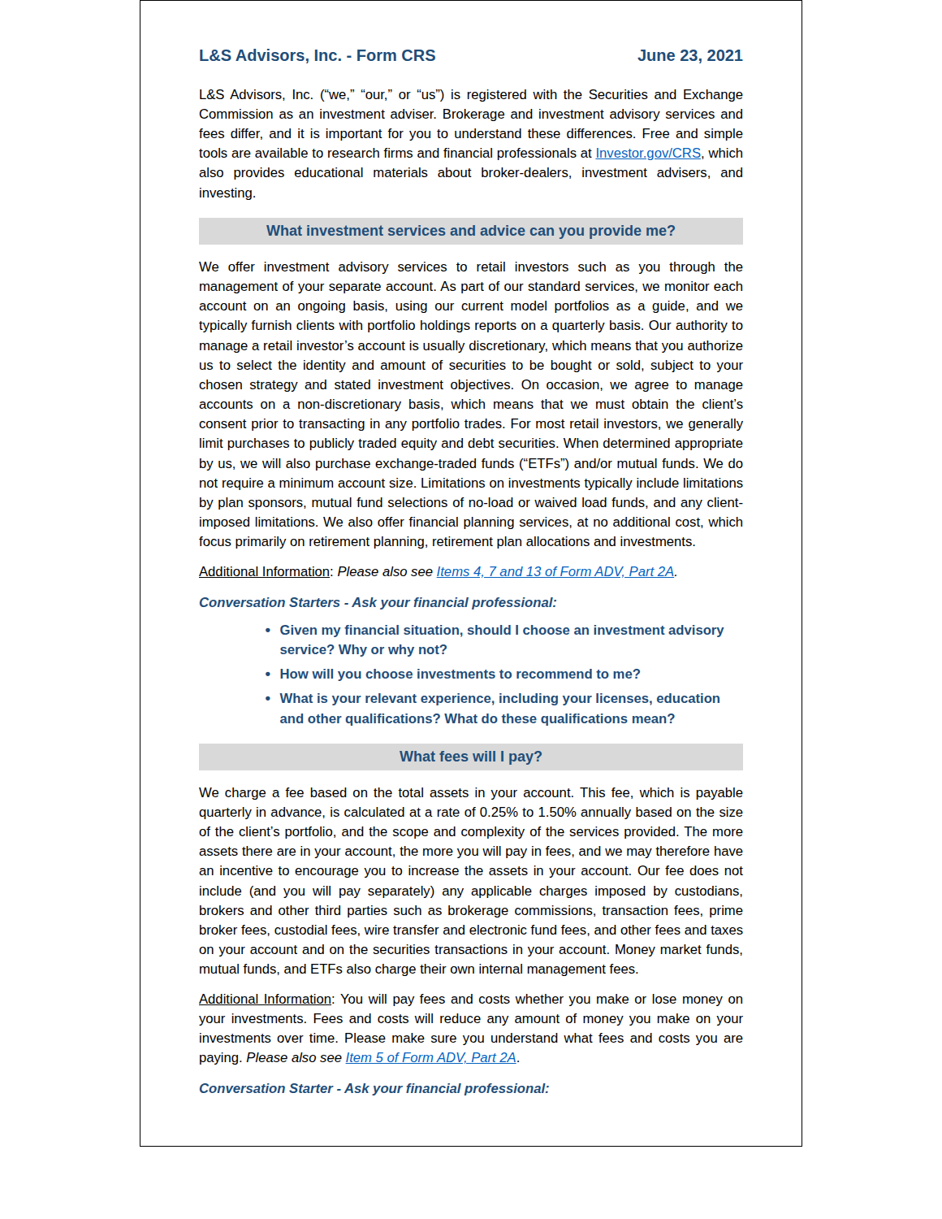L&S Advisors, Inc. - Form CRS June 23, 2021
L&S Advisors, Inc. (“we,” “our,” or “us”) is registered with the Securities and Exchange Commission as an investment adviser. Brokerage and investment advisory services and fees differ, and it is important for you to understand these differences. Free and simple tools are available to research firms and financial professionals at Investor.gov/CRS, which also provides educational materials about broker-dealers, investment advisers, and investing.
What investment services and advice can you provide me?
We offer investment advisory services to retail investors such as you through the management of your separate account. As part of our standard services, we monitor each account on an ongoing basis, using our current model portfolios as a guide, and we typically furnish clients with portfolio holdings reports on a quarterly basis. Our authority to manage a retail investor’s account is usually discretionary, which means that you authorize us to select the identity and amount of securities to be bought or sold, subject to your chosen strategy and stated investment objectives. On occasion, we agree to manage accounts on a non-discretionary basis, which means that we must obtain the client’s consent prior to transacting in any portfolio trades. For most retail investors, we generally limit purchases to publicly traded equity and debt securities. When determined appropriate by us, we will also purchase exchange-traded funds (“ETFs”) and/or mutual funds. We do not require a minimum account size. Limitations on investments typically include limitations by plan sponsors, mutual fund selections of no-load or waived load funds, and any client-imposed limitations. We also offer financial planning services, at no additional cost, which focus primarily on retirement planning, retirement plan allocations and investments.
Additional Information: Please also see Items 4, 7 and 13 of Form ADV, Part 2A.
Conversation Starters - Ask your financial professional:
Given my financial situation, should I choose an investment advisory service? Why or why not?
How will you choose investments to recommend to me?
What is your relevant experience, including your licenses, education and other qualifications? What do these qualifications mean?
What fees will I pay?
We charge a fee based on the total assets in your account. This fee, which is payable quarterly in advance, is calculated at a rate of 0.25% to 1.50% annually based on the size of the client’s portfolio, and the scope and complexity of the services provided. The more assets there are in your account, the more you will pay in fees, and we may therefore have an incentive to encourage you to increase the assets in your account. Our fee does not include (and you will pay separately) any applicable charges imposed by custodians, brokers and other third parties such as brokerage commissions, transaction fees, prime broker fees, custodial fees, wire transfer and electronic fund fees, and other fees and taxes on your account and on the securities transactions in your account. Money market funds, mutual funds, and ETFs also charge their own internal management fees.
Additional Information: You will pay fees and costs whether you make or lose money on your investments. Fees and costs will reduce any amount of money you make on your investments over time. Please make sure you understand what fees and costs you are paying. Please also see Item 5 of Form ADV, Part 2A.
Conversation Starter - Ask your financial professional: